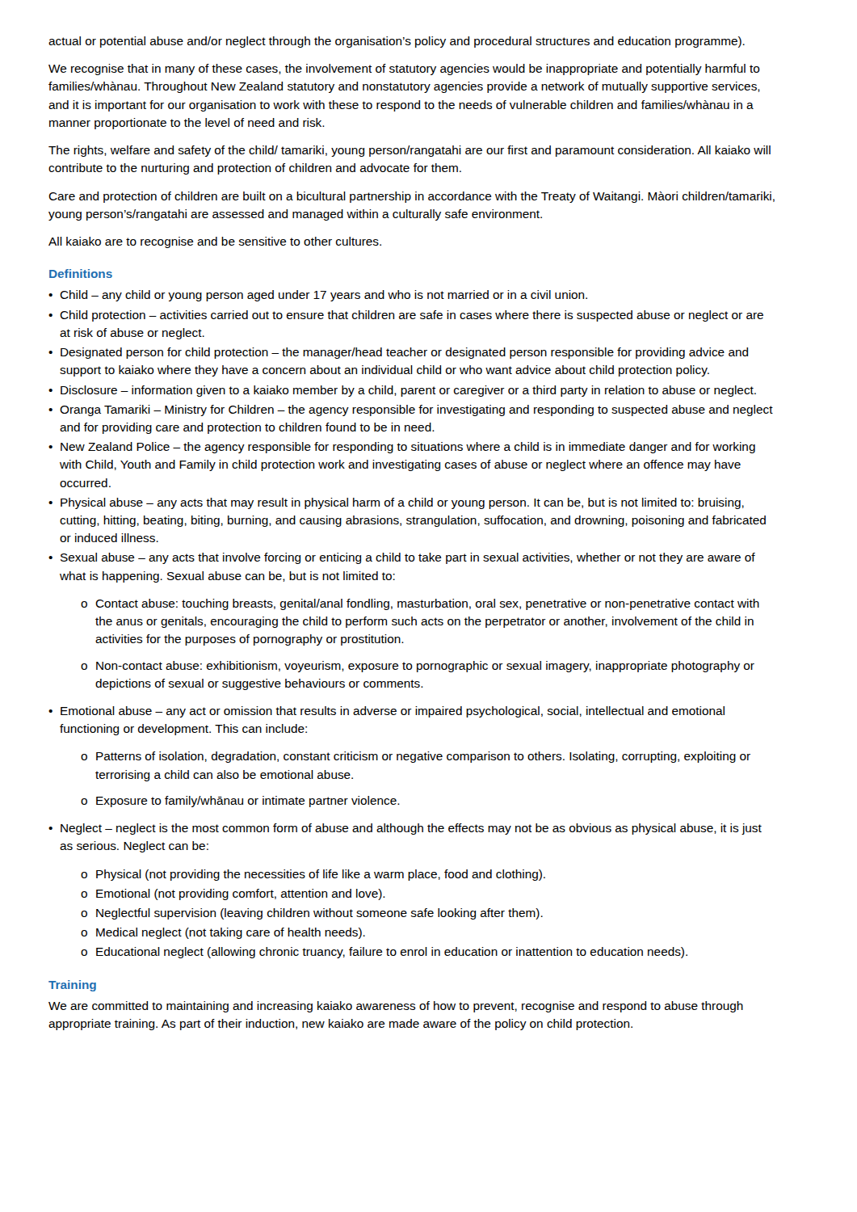actual or potential abuse and/or neglect through the organisation’s policy and procedural structures and education programme).
We recognise that in many of these cases, the involvement of statutory agencies would be inappropriate and potentially harmful to families/whànau. Throughout New Zealand statutory and nonstatutory agencies provide a network of mutually supportive services, and it is important for our organisation to work with these to respond to the needs of vulnerable children and families/whànau in a manner proportionate to the level of need and risk.
The rights, welfare and safety of the child/ tamariki, young person/rangatahi are our first and paramount consideration. All kaiako will contribute to the nurturing and protection of children and advocate for them.
Care and protection of children are built on a bicultural partnership in accordance with the Treaty of Waitangi. Màori children/tamariki, young person’s/rangatahi are assessed and managed within a culturally safe environment.
All kaiako are to recognise and be sensitive to other cultures.
Definitions
Child – any child or young person aged under 17 years and who is not married or in a civil union.
Child protection – activities carried out to ensure that children are safe in cases where there is suspected abuse or neglect or are at risk of abuse or neglect.
Designated person for child protection – the manager/head teacher or designated person responsible for providing advice and support to kaiako where they have a concern about an individual child or who want advice about child protection policy.
Disclosure – information given to a kaiako member by a child, parent or caregiver or a third party in relation to abuse or neglect.
Oranga Tamariki – Ministry for Children – the agency responsible for investigating and responding to suspected abuse and neglect and for providing care and protection to children found to be in need.
New Zealand Police – the agency responsible for responding to situations where a child is in immediate danger and for working with Child, Youth and Family in child protection work and investigating cases of abuse or neglect where an offence may have occurred.
Physical abuse – any acts that may result in physical harm of a child or young person. It can be, but is not limited to: bruising, cutting, hitting, beating, biting, burning, and causing abrasions, strangulation, suffocation, and drowning, poisoning and fabricated or induced illness.
Sexual abuse – any acts that involve forcing or enticing a child to take part in sexual activities, whether or not they are aware of what is happening. Sexual abuse can be, but is not limited to:
Contact abuse: touching breasts, genital/anal fondling, masturbation, oral sex, penetrative or non-penetrative contact with the anus or genitals, encouraging the child to perform such acts on the perpetrator or another, involvement of the child in activities for the purposes of pornography or prostitution.
Non-contact abuse: exhibitionism, voyeurism, exposure to pornographic or sexual imagery, inappropriate photography or depictions of sexual or suggestive behaviours or comments.
Emotional abuse – any act or omission that results in adverse or impaired psychological, social, intellectual and emotional functioning or development. This can include:
Patterns of isolation, degradation, constant criticism or negative comparison to others. Isolating, corrupting, exploiting or terrorising a child can also be emotional abuse.
Exposure to family/whānau or intimate partner violence.
Neglect – neglect is the most common form of abuse and although the effects may not be as obvious as physical abuse, it is just as serious. Neglect can be:
Physical (not providing the necessities of life like a warm place, food and clothing).
Emotional (not providing comfort, attention and love).
Neglectful supervision (leaving children without someone safe looking after them).
Medical neglect (not taking care of health needs).
Educational neglect (allowing chronic truancy, failure to enrol in education or inattention to education needs).
Training
We are committed to maintaining and increasing kaiako awareness of how to prevent, recognise and respond to abuse through appropriate training. As part of their induction, new kaiako are made aware of the policy on child protection.